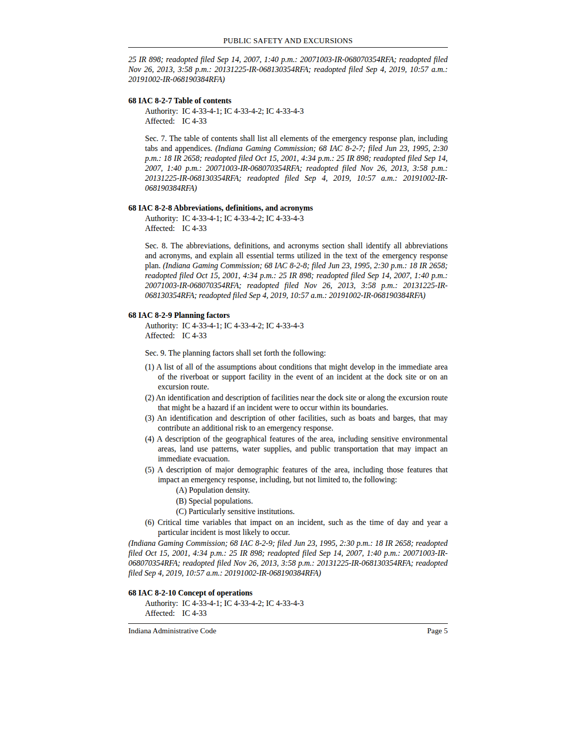PUBLIC SAFETY AND EXCURSIONS
25 IR 898; readopted filed Sep 14, 2007, 1:40 p.m.: 20071003-IR-068070354RFA; readopted filed Nov 26, 2013, 3:58 p.m.: 20131225-IR-068130354RFA; readopted filed Sep 4, 2019, 10:57 a.m.: 20191002-IR-068190384RFA)
68 IAC 8-2-7 Table of contents
Authority: IC 4-33-4-1; IC 4-33-4-2; IC 4-33-4-3
Affected: IC 4-33
Sec. 7. The table of contents shall list all elements of the emergency response plan, including tabs and appendices. (Indiana Gaming Commission; 68 IAC 8-2-7; filed Jun 23, 1995, 2:30 p.m.: 18 IR 2658; readopted filed Oct 15, 2001, 4:34 p.m.: 25 IR 898; readopted filed Sep 14, 2007, 1:40 p.m.: 20071003-IR-068070354RFA; readopted filed Nov 26, 2013, 3:58 p.m.: 20131225-IR-068130354RFA; readopted filed Sep 4, 2019, 10:57 a.m.: 20191002-IR-068190384RFA)
68 IAC 8-2-8 Abbreviations, definitions, and acronyms
Authority: IC 4-33-4-1; IC 4-33-4-2; IC 4-33-4-3
Affected: IC 4-33
Sec. 8. The abbreviations, definitions, and acronyms section shall identify all abbreviations and acronyms, and explain all essential terms utilized in the text of the emergency response plan. (Indiana Gaming Commission; 68 IAC 8-2-8; filed Jun 23, 1995, 2:30 p.m.: 18 IR 2658; readopted filed Oct 15, 2001, 4:34 p.m.: 25 IR 898; readopted filed Sep 14, 2007, 1:40 p.m.: 20071003-IR-068070354RFA; readopted filed Nov 26, 2013, 3:58 p.m.: 20131225-IR-068130354RFA; readopted filed Sep 4, 2019, 10:57 a.m.: 20191002-IR-068190384RFA)
68 IAC 8-2-9 Planning factors
Authority: IC 4-33-4-1; IC 4-33-4-2; IC 4-33-4-3
Affected: IC 4-33
Sec. 9. The planning factors shall set forth the following:
(1) A list of all of the assumptions about conditions that might develop in the immediate area of the riverboat or support facility in the event of an incident at the dock site or on an excursion route.
(2) An identification and description of facilities near the dock site or along the excursion route that might be a hazard if an incident were to occur within its boundaries.
(3) An identification and description of other facilities, such as boats and barges, that may contribute an additional risk to an emergency response.
(4) A description of the geographical features of the area, including sensitive environmental areas, land use patterns, water supplies, and public transportation that may impact an immediate evacuation.
(5) A description of major demographic features of the area, including those features that impact an emergency response, including, but not limited to, the following:
(A) Population density.
(B) Special populations.
(C) Particularly sensitive institutions.
(6) Critical time variables that impact on an incident, such as the time of day and year a particular incident is most likely to occur.
(Indiana Gaming Commission; 68 IAC 8-2-9; filed Jun 23, 1995, 2:30 p.m.: 18 IR 2658; readopted filed Oct 15, 2001, 4:34 p.m.: 25 IR 898; readopted filed Sep 14, 2007, 1:40 p.m.: 20071003-IR-068070354RFA; readopted filed Nov 26, 2013, 3:58 p.m.: 20131225-IR-068130354RFA; readopted filed Sep 4, 2019, 10:57 a.m.: 20191002-IR-068190384RFA)
68 IAC 8-2-10 Concept of operations
Authority: IC 4-33-4-1; IC 4-33-4-2; IC 4-33-4-3
Affected: IC 4-33
Indiana Administrative Code Page 5